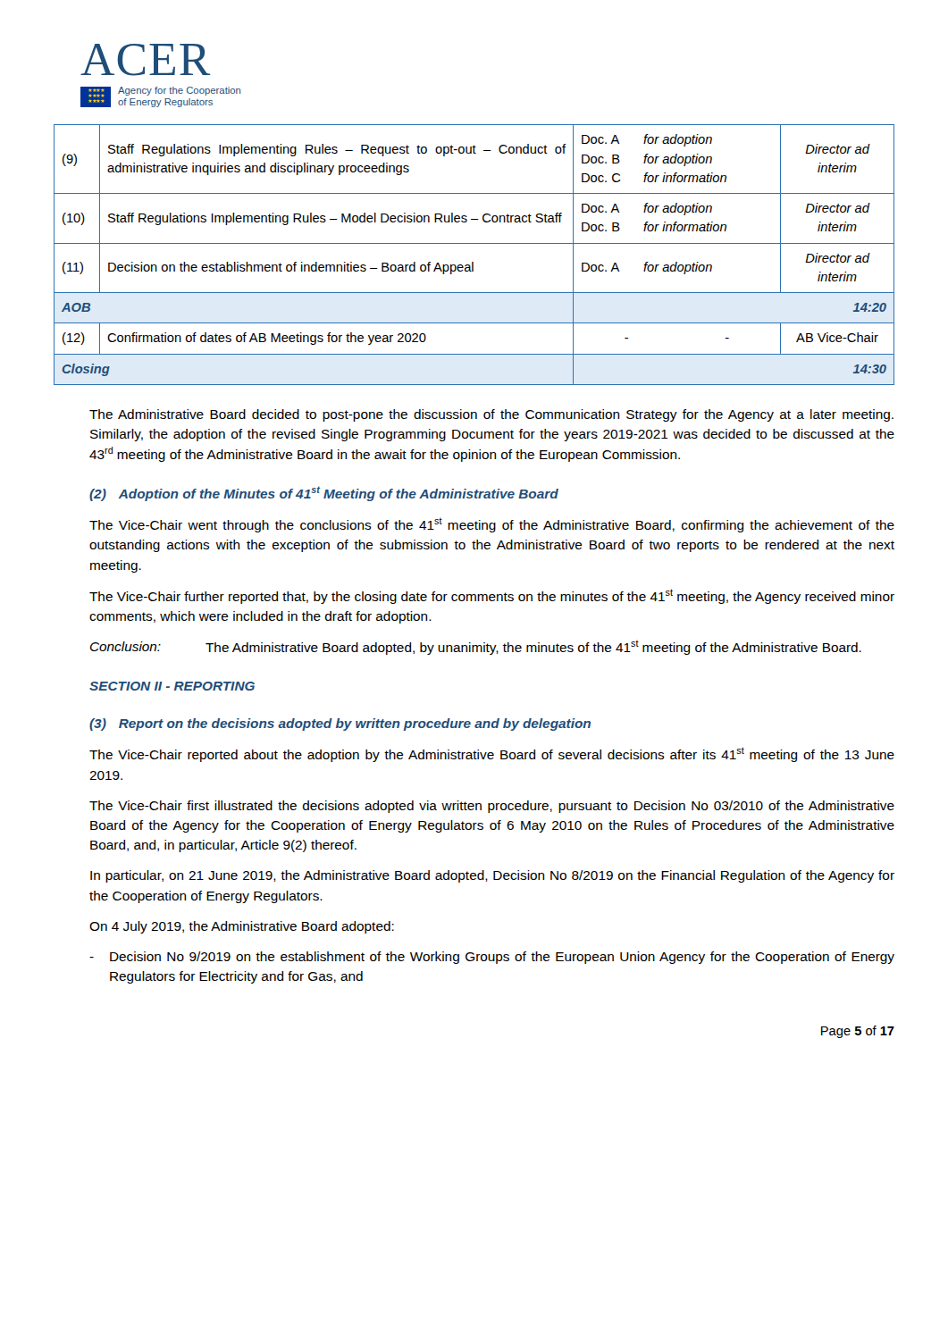ACER
Agency for the Cooperation
of Energy Regulators
| (9) | Staff Regulations Implementing Rules – Request to opt-out – Conduct of administrative inquiries and disciplinary proceedings | Doc. A for adoption Doc. B for adoption Doc. C for information | Director ad interim |
| (10) | Staff Regulations Implementing Rules – Model Decision Rules – Contract Staff | Doc. A for adoption Doc. B for information | Director ad interim |
| (11) | Decision on the establishment of indemnities – Board of Appeal | Doc. A for adoption | Director ad interim |
| AOB | 14:20 |
| (12) | Confirmation of dates of AB Meetings for the year 2020 | - - | AB Vice-Chair |
| Closing | 14:30 |
The Administrative Board decided to post-pone the discussion of the Communication Strategy for the Agency at a later meeting. Similarly, the adoption of the revised Single Programming Document for the years 2019-2021 was decided to be discussed at the 43rd meeting of the Administrative Board in the await for the opinion of the European Commission.
(2) Adoption of the Minutes of 41st Meeting of the Administrative Board
The Vice-Chair went through the conclusions of the 41st meeting of the Administrative Board, confirming the achievement of the outstanding actions with the exception of the submission to the Administrative Board of two reports to be rendered at the next meeting.
The Vice-Chair further reported that, by the closing date for comments on the minutes of the 41st meeting, the Agency received minor comments, which were included in the draft for adoption.
Conclusion:
The Administrative Board adopted, by unanimity, the minutes of the 41st meeting of the Administrative Board.
SECTION II - REPORTING
(3) Report on the decisions adopted by written procedure and by delegation
The Vice-Chair reported about the adoption by the Administrative Board of several decisions after its 41st meeting of the 13 June 2019.
The Vice-Chair first illustrated the decisions adopted via written procedure, pursuant to Decision No 03/2010 of the Administrative Board of the Agency for the Cooperation of Energy Regulators of 6 May 2010 on the Rules of Procedures of the Administrative Board, and, in particular, Article 9(2) thereof.
In particular, on 21 June 2019, the Administrative Board adopted, Decision No 8/2019 on the Financial Regulation of the Agency for the Cooperation of Energy Regulators.
On 4 July 2019, the Administrative Board adopted:
Decision No 9/2019 on the establishment of the Working Groups of the European Union Agency for the Cooperation of Energy Regulators for Electricity and for Gas, and
Page 5 of 17